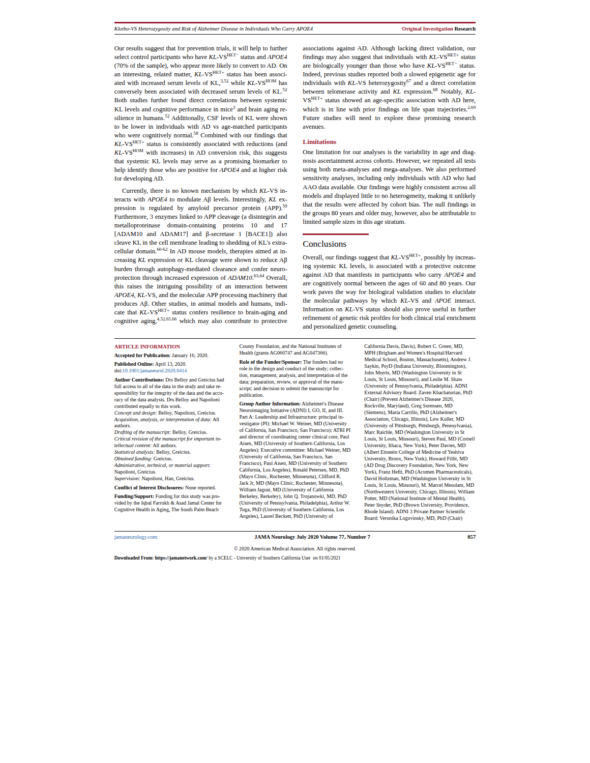Klotho-VS Heterozygosity and Risk of Alzheimer Disease in Individuals Who Carry APOE4
Original Investigation Research
Our results suggest that for prevention trials, it will help to further select control participants who have KL-VSHET− status and APOE4 (70% of the sample), who appear more likely to convert to AD. On an interesting, related matter, KL-VSHET+ status has been associated with increased serum levels of KL,3,52 while KL-VSHOM has conversely been associated with decreased serum levels of KL.52 Both studies further found direct correlations between systemic KL levels and cognitive performance in mice3 and brain aging resilience in humans.52 Additionally, CSF levels of KL were shown to be lower in individuals with AD vs age-matched participants who were cognitively normal.58 Combined with our findings that KL-VSHET+ status is consistently associated with reductions (and KL-VSHOM with increases) in AD conversion risk, this suggests that systemic KL levels may serve as a promising biomarker to help identify those who are positive for APOE4 and at higher risk for developing AD.
Currently, there is no known mechanism by which KL-VS interacts with APOE4 to modulate Aβ levels. Interestingly, KL expression is regulated by amyloid precursor protein (APP).59 Furthermore, 3 enzymes linked to APP cleavage (a disintegrin and metalloproteinase domain-containing proteins 10 and 17 [ADAM10 and ADAM17] and β-secretase 1 [BACE1]) also cleave KL in the cell membrane leading to shedding of KL's extracellular domain.60-62 In AD mouse models, therapies aimed at increasing KL expression or KL cleavage were shown to reduce Aβ burden through autophagy-mediated clearance and confer neuroprotection through increased expression of ADAM10.63,64 Overall, this raises the intriguing possibility of an interaction between APOE4, KL-VS, and the molecular APP processing machinery that produces Aβ. Other studies, in animal models and humans, indicate that KL-VSHET+ status confers resilience to brain-aging and cognitive aging,4,52,65,66 which may also contribute to protective associations against AD. Although lacking direct validation, our findings may also suggest that individuals with KL-VSHET+ status are biologically younger than those who have KL-VSHET− status. Indeed, previous studies reported both a slowed epigenetic age for individuals with KL-VS heterozygosity67 and a direct correlation between telomerase activity and KL expression.68 Notably, KL-VSHET+ status showed an age-specific association with AD here, which is in line with prior findings on life span trajectories.2,69 Future studies will need to explore these promising research avenues.
Limitations
One limitation for our analyses is the variability in age and diagnosis ascertainment across cohorts. However, we repeated all tests using both meta-analyses and mega-analyses. We also performed sensitivity analyses, including only individuals with AD who had AAO data available. Our findings were highly consistent across all models and displayed little to no heterogeneity, making it unlikely that the results were affected by cohort bias. The null findings in the groups 80 years and older may, however, also be attributable to limited sample sizes in this age stratum.
Conclusions
Overall, our findings suggest that KL-VSHET+, possibly by increasing systemic KL levels, is associated with a protective outcome against AD that manifests in participants who carry APOE4 and are cognitively normal between the ages of 60 and 80 years. Our work paves the way for biological validation studies to elucidate the molecular pathways by which KL-VS and APOE interact. Information on KL-VS status should also prove useful in further refinement of genetic risk profiles for both clinical trial enrichment and personalized genetic counseling.
ARTICLE INFORMATION
Accepted for Publication: January 16, 2020.
Published Online: April 13, 2020.
doi:10.1001/jamaneurol.2020.0414
Author Contributions: Drs Belloy and Greicius had full access to all of the data in the study and take responsibility for the integrity of the data and the accuracy of the data analysis. Drs Belloy and Napolioni contributed equally to this work.
Concept and design: Belloy, Napolioni, Greicius.
Acquisition, analysis, or interpretation of data: All authors.
Drafting of the manuscript: Belloy, Greicius.
Critical revision of the manuscript for important intellectual content: All authors.
Statistical analysis: Belloy, Greicius.
Obtained funding: Greicius.
Administrative, technical, or material support: Napolioni, Greicius.
Supervision: Napolioni, Han, Greicius.
Conflict of Interest Disclosures: None reported.
Funding/Support: Funding for this study was provided by the Iqbal Farrukh & Asad Jamal Center for Cognitive Health in Aging, The South Palm Beach County Foundation, and the National Institutes of Health (grants AG060747 and AG047366).
Role of the Funder/Sponsor: The funders had no role in the design and conduct of the study; collection, management, analysis, and interpretation of the data; preparation, review, or approval of the manuscript; and decision to submit the manuscript for publication.
Group Author Information: Alzheimer's Disease Neuroimaging Initiative (ADNI) I, GO, II, and III. Part A: Leadership and Infrastructure: principal investigator (PI): Michael W. Weiner, MD (University of California, San Francisco, San Francisco); ATRI PI and director of coordinating center clinical core, Paul Aisen, MD (University of Southern California, Los Angeles); Executive committee: Michael Weiner, MD (University of California, San Francisco, San Francisco), Paul Aisen, MD (University of Southern California, Los Angeles), Ronald Petersen, MD, PhD (Mayo Clinic, Rochester, Minnesota), Clifford R. Jack Jr, MD (Mayo Clinic, Rochester, Minnesota), William Jagust, MD (University of California Berkeley, Berkeley), John Q. Trojanowki, MD, PhD (University of Pennsylvania, Philadelphia), Arthur W. Toga, PhD (University of Southern California, Los Angeles), Laurel Beckett, PhD (University of California Davis, Davis), Robert C. Green, MD, MPH (Brigham and Women's Hospital/Harvard Medical School, Boston, Massachusetts), Andrew J. Saykin, PsyD (Indiana University, Bloomington), John Morris, MD (Washington University in St Louis, St Louis, Missouri), and Leslie M. Shaw (University of Pennsylvania, Philadelphia). ADNI External Advisory Board: Zaven Khachaturian, PhD (Chair) (Prevent Alzheimer's Disease 2020, Rockville, Maryland), Greg Sorensen, MD (Siemens), Maria Carrillo, PhD (Alzheimer's Association, Chicago, Illinois), Lew Kuller, MD (University of Pittsburgh, Pittsburgh, Pennsylvania), Marc Raichle, MD (Washington University in St Louis, St Louis, Missouri), Steven Paul, MD (Cornell University, Ithaca, New York), Peter Davies, MD (Albert Einstein College of Medicine of Yeshiva University, Bronx, New York), Howard Fillit, MD (AD Drug Discovery Foundation, New York, New York), Franz Hefti, PhD (Acumen Pharmaceuticals), David Holtzman, MD (Washington University in St Louis, St Louis, Missouri), M. Marcel Mesulam, MD (Northwestern University, Chicago, Illinois), William Potter, MD (National Institute of Mental Health), Peter Snyder, PhD (Brown University, Providence, Rhode Island). ADNI 3 Private Partner Scientific Board: Veronika Logovinsky, MD, PhD (Chair)
jamaneurology.com
JAMA Neurology July 2020 Volume 77, Number 7
857
© 2020 American Medical Association. All rights reserved.
Downloaded From: https://jamanetwork.com/ by a SCELC - University of Southern California User on 01/05/2021